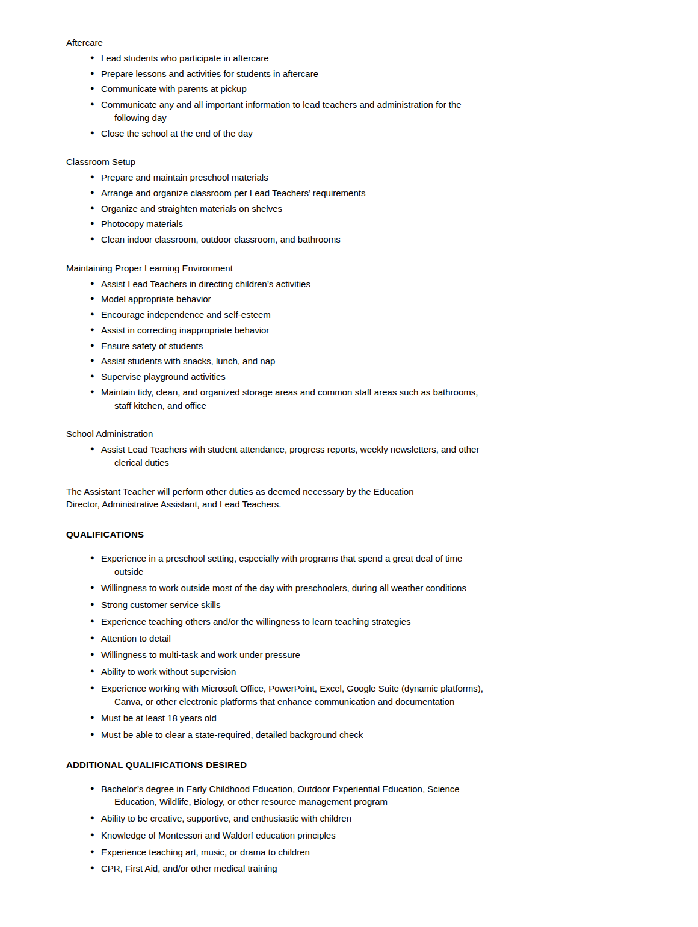Aftercare
Lead students who participate in aftercare
Prepare lessons and activities for students in aftercare
Communicate with parents at pickup
Communicate any and all important information to lead teachers and administration for the following day
Close the school at the end of the day
Classroom Setup
Prepare and maintain preschool materials
Arrange and organize classroom per Lead Teachers’ requirements
Organize and straighten materials on shelves
Photocopy materials
Clean indoor classroom, outdoor classroom, and bathrooms
Maintaining Proper Learning Environment
Assist Lead Teachers in directing children’s activities
Model appropriate behavior
Encourage independence and self-esteem
Assist in correcting inappropriate behavior
Ensure safety of students
Assist students with snacks, lunch, and nap
Supervise playground activities
Maintain tidy, clean, and organized storage areas and common staff areas such as bathrooms, staff kitchen, and office
School Administration
Assist Lead Teachers with student attendance, progress reports, weekly newsletters, and other clerical duties
The Assistant Teacher will perform other duties as deemed necessary by the Education
Director, Administrative Assistant, and Lead Teachers.
QUALIFICATIONS
Experience in a preschool setting, especially with programs that spend a great deal of time outside
Willingness to work outside most of the day with preschoolers, during all weather conditions
Strong customer service skills
Experience teaching others and/or the willingness to learn teaching strategies
Attention to detail
Willingness to multi-task and work under pressure
Ability to work without supervision
Experience working with Microsoft Office, PowerPoint, Excel, Google Suite (dynamic platforms), Canva, or other electronic platforms that enhance communication and documentation
Must be at least 18 years old
Must be able to clear a state-required, detailed background check
ADDITIONAL QUALIFICATIONS DESIRED
Bachelor’s degree in Early Childhood Education, Outdoor Experiential Education, Science Education, Wildlife, Biology, or other resource management program
Ability to be creative, supportive, and enthusiastic with children
Knowledge of Montessori and Waldorf education principles
Experience teaching art, music, or drama to children
CPR, First Aid, and/or other medical training